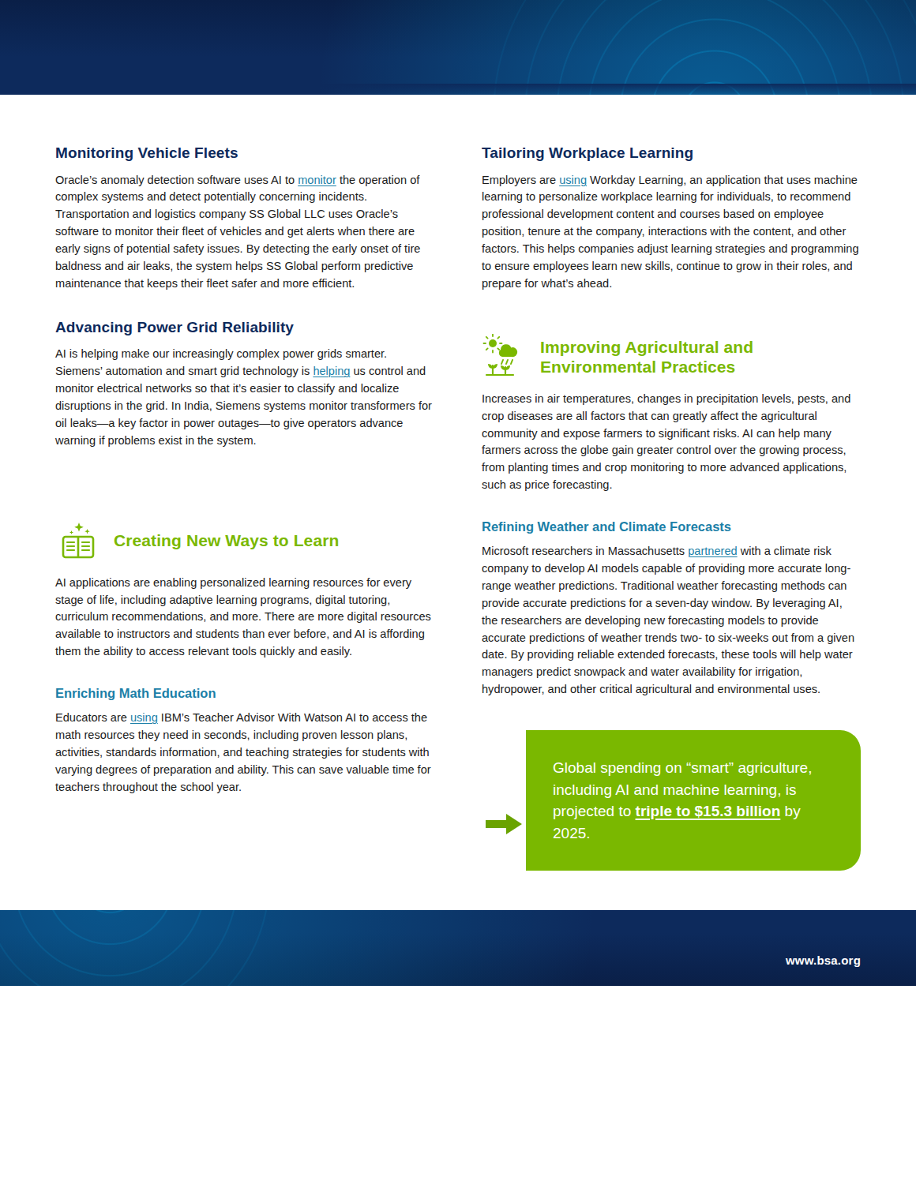Monitoring Vehicle Fleets
Oracle’s anomaly detection software uses AI to monitor the operation of complex systems and detect potentially concerning incidents. Transportation and logistics company SS Global LLC uses Oracle’s software to monitor their fleet of vehicles and get alerts when there are early signs of potential safety issues. By detecting the early onset of tire baldness and air leaks, the system helps SS Global perform predictive maintenance that keeps their fleet safer and more efficient.
Advancing Power Grid Reliability
AI is helping make our increasingly complex power grids smarter. Siemens’ automation and smart grid technology is helping us control and monitor electrical networks so that it’s easier to classify and localize disruptions in the grid. In India, Siemens systems monitor transformers for oil leaks—a key factor in power outages—to give operators advance warning if problems exist in the system.
Creating New Ways to Learn
AI applications are enabling personalized learning resources for every stage of life, including adaptive learning programs, digital tutoring, curriculum recommendations, and more. There are more digital resources available to instructors and students than ever before, and AI is affording them the ability to access relevant tools quickly and easily.
Enriching Math Education
Educators are using IBM’s Teacher Advisor With Watson AI to access the math resources they need in seconds, including proven lesson plans, activities, standards information, and teaching strategies for students with varying degrees of preparation and ability. This can save valuable time for teachers throughout the school year.
Tailoring Workplace Learning
Employers are using Workday Learning, an application that uses machine learning to personalize workplace learning for individuals, to recommend professional development content and courses based on employee position, tenure at the company, interactions with the content, and other factors. This helps companies adjust learning strategies and programming to ensure employees learn new skills, continue to grow in their roles, and prepare for what’s ahead.
Improving Agricultural and
Environmental Practices
Increases in air temperatures, changes in precipitation levels, pests, and crop diseases are all factors that can greatly affect the agricultural community and expose farmers to significant risks. AI can help many farmers across the globe gain greater control over the growing process, from planting times and crop monitoring to more advanced applications, such as price forecasting.
Refining Weather and Climate Forecasts
Microsoft researchers in Massachusetts partnered with a climate risk company to develop AI models capable of providing more accurate long-range weather predictions. Traditional weather forecasting methods can provide accurate predictions for a seven-day window. By leveraging AI, the researchers are developing new forecasting models to provide accurate predictions of weather trends two- to six-weeks out from a given date. By providing reliable extended forecasts, these tools will help water managers predict snowpack and water availability for irrigation, hydropower, and other critical agricultural and environmental uses.
Global spending on “smart” agriculture, including AI and machine learning, is projected to triple to $15.3 billion by 2025.
www.bsa.org